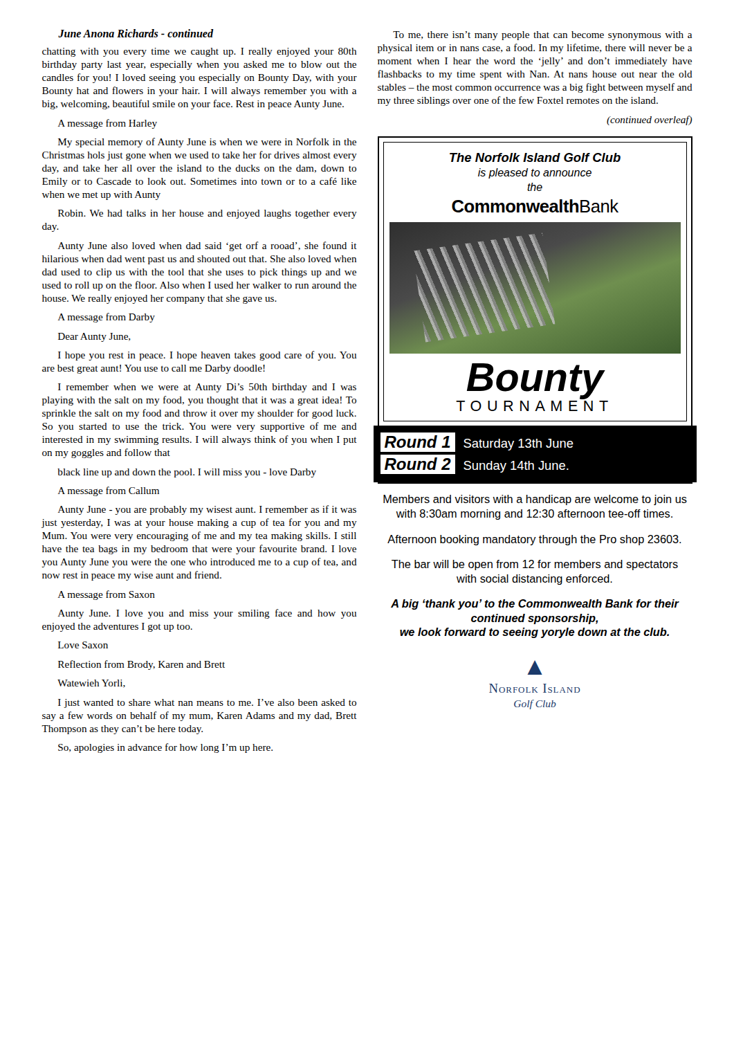June Anona Richards - continued
chatting with you every time we caught up. I really enjoyed your 80th birthday party last year, especially when you asked me to blow out the candles for you! I loved seeing you especially on Bounty Day, with your Bounty hat and flowers in your hair. I will always remember you with a big, welcoming, beautiful smile on your face. Rest in peace Aunty June.
A message from Harley
My special memory of Aunty June is when we were in Norfolk in the Christmas hols just gone when we used to take her for drives almost every day, and take her all over the island to the ducks on the dam, down to Emily or to Cascade to look out. Sometimes into town or to a café like when we met up with Aunty
Robin. We had talks in her house and enjoyed laughs together every day.
Aunty June also loved when dad said ‘get orf a rooad’, she found it hilarious when dad went past us and shouted out that. She also loved when dad used to clip us with the tool that she uses to pick things up and we used to roll up on the floor. Also when I used her walker to run around the house. We really enjoyed her company that she gave us.
A message from Darby
Dear Aunty June,
I hope you rest in peace. I hope heaven takes good care of you. You are best great aunt! You use to call me Darby doodle!
I remember when we were at Aunty Di’s 50th birthday and I was playing with the salt on my food, you thought that it was a great idea! To sprinkle the salt on my food and throw it over my shoulder for good luck. So you started to use the trick. You were very supportive of me and interested in my swimming results. I will always think of you when I put on my goggles and follow that
black line up and down the pool. I will miss you - love Darby
A message from Callum
Aunty June - you are probably my wisest aunt. I remember as if it was just yesterday, I was at your house making a cup of tea for you and my Mum. You were very encouraging of me and my tea making skills. I still have the tea bags in my bedroom that were your favourite brand. I love you Aunty June you were the one who introduced me to a cup of tea, and now rest in peace my wise aunt and friend.
A message from Saxon
Aunty June. I love you and miss your smiling face and how you enjoyed the adventures I got up too.
Love Saxon
Reflection from Brody, Karen and Brett
Watewieh Yorli,
I just wanted to share what nan means to me. I’ve also been asked to say a few words on behalf of my mum, Karen Adams and my dad, Brett Thompson as they can’t be here today.
So, apologies in advance for how long I’m up here.
To me, there isn’t many people that can become synonymous with a physical item or in nans case, a food. In my lifetime, there will never be a moment when I hear the word the ‘jelly’ and don’t immediately have flashbacks to my time spent with Nan. At nans house out near the old stables – the most common occurrence was a big fight between myself and my three siblings over one of the few Foxtel remotes on the island.
(continued overleaf)
The Norfolk Island Golf Club
is pleased to announce
the
CommonwealthBank
Bounty
TOURNAMENT
Round 1 Saturday 13th June
Round 2 Sunday 14th June.
Members and visitors with a handicap are welcome to join us with 8:30am morning and 12:30 afternoon tee-off times.
Afternoon booking mandatory through the Pro shop 23603.
The bar will be open from 12 for members and spectators with social distancing enforced.
A big ‘thank you’ to the Commonwealth Bank for their continued sponsorship,
we look forward to seeing yoryle down at the club.
▲
Norfolk Island
Golf Club